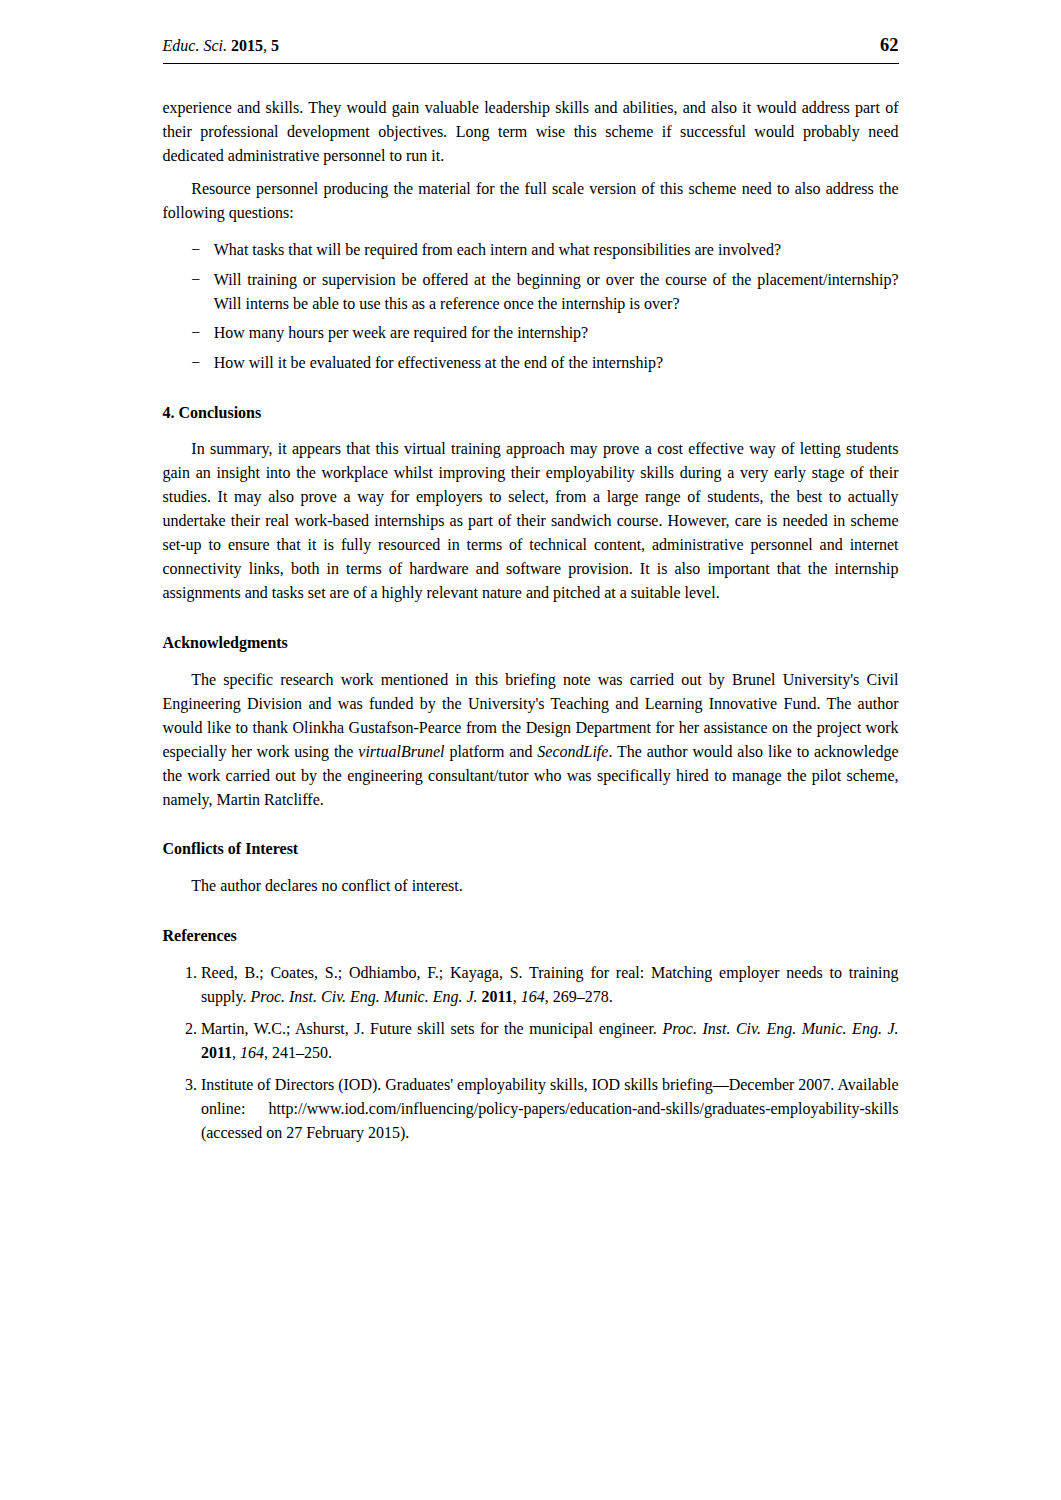Educ. Sci. 2015, 5 62
experience and skills. They would gain valuable leadership skills and abilities, and also it would address part of their professional development objectives. Long term wise this scheme if successful would probably need dedicated administrative personnel to run it.
Resource personnel producing the material for the full scale version of this scheme need to also address the following questions:
What tasks that will be required from each intern and what responsibilities are involved?
Will training or supervision be offered at the beginning or over the course of the placement/internship? Will interns be able to use this as a reference once the internship is over?
How many hours per week are required for the internship?
How will it be evaluated for effectiveness at the end of the internship?
4. Conclusions
In summary, it appears that this virtual training approach may prove a cost effective way of letting students gain an insight into the workplace whilst improving their employability skills during a very early stage of their studies. It may also prove a way for employers to select, from a large range of students, the best to actually undertake their real work-based internships as part of their sandwich course. However, care is needed in scheme set-up to ensure that it is fully resourced in terms of technical content, administrative personnel and internet connectivity links, both in terms of hardware and software provision. It is also important that the internship assignments and tasks set are of a highly relevant nature and pitched at a suitable level.
Acknowledgments
The specific research work mentioned in this briefing note was carried out by Brunel University's Civil Engineering Division and was funded by the University's Teaching and Learning Innovative Fund. The author would like to thank Olinkha Gustafson-Pearce from the Design Department for her assistance on the project work especially her work using the virtualBrunel platform and SecondLife. The author would also like to acknowledge the work carried out by the engineering consultant/tutor who was specifically hired to manage the pilot scheme, namely, Martin Ratcliffe.
Conflicts of Interest
The author declares no conflict of interest.
References
Reed, B.; Coates, S.; Odhiambo, F.; Kayaga, S. Training for real: Matching employer needs to training supply. Proc. Inst. Civ. Eng. Munic. Eng. J. 2011, 164, 269–278.
Martin, W.C.; Ashurst, J. Future skill sets for the municipal engineer. Proc. Inst. Civ. Eng. Munic. Eng. J. 2011, 164, 241–250.
Institute of Directors (IOD). Graduates' employability skills, IOD skills briefing—December 2007. Available online: http://www.iod.com/influencing/policy-papers/education-and-skills/graduates-employability-skills (accessed on 27 February 2015).